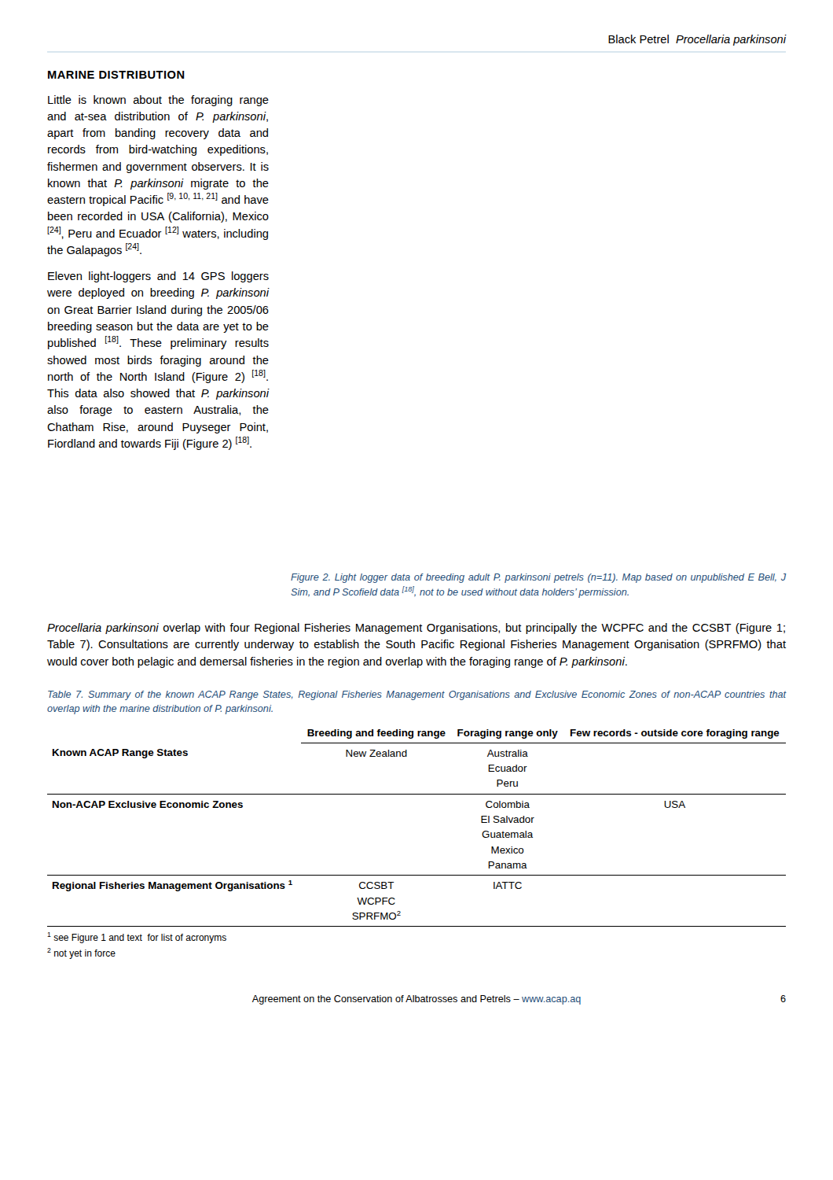Black Petrel Procellaria parkinsoni
MARINE DISTRIBUTION
Little is known about the foraging range and at-sea distribution of P. parkinsoni, apart from banding recovery data and records from bird-watching expeditions, fishermen and government observers. It is known that P. parkinsoni migrate to the eastern tropical Pacific [9, 10, 11, 21] and have been recorded in USA (California), Mexico [24], Peru and Ecuador [12] waters, including the Galapagos [24].
Eleven light-loggers and 14 GPS loggers were deployed on breeding P. parkinsoni on Great Barrier Island during the 2005/06 breeding season but the data are yet to be published [18]. These preliminary results showed most birds foraging around the north of the North Island (Figure 2) [18]. This data also showed that P. parkinsoni also forage to eastern Australia, the Chatham Rise, around Puyseger Point, Fiordland and towards Fiji (Figure 2) [18].
Figure 2. Light logger data of breeding adult P. parkinsoni petrels (n=11). Map based on unpublished E Bell, J Sim, and P Scofield data [18], not to be used without data holders’ permission.
Procellaria parkinsoni overlap with four Regional Fisheries Management Organisations, but principally the WCPFC and the CCSBT (Figure 1; Table 7). Consultations are currently underway to establish the South Pacific Regional Fisheries Management Organisation (SPRFMO) that would cover both pelagic and demersal fisheries in the region and overlap with the foraging range of P. parkinsoni.
Table 7. Summary of the known ACAP Range States, Regional Fisheries Management Organisations and Exclusive Economic Zones of non-ACAP countries that overlap with the marine distribution of P. parkinsoni.
| | Breeding and feeding range | Foraging range only | Few records - outside core foraging range |
| --- | --- | --- | --- |
| Known ACAP Range States | New Zealand | Australia Ecuador Peru | |
| Non-ACAP Exclusive Economic Zones | | Colombia El Salvador Guatemala Mexico Panama | USA |
| Regional Fisheries Management Organisations 1 | CCSBT WCPFC SPRFMO 2 | IATTC | |
1 see Figure 1 and text for list of acronyms
2 not yet in force
Agreement on the Conservation of Albatrosses and Petrels – www.acap.aq 6